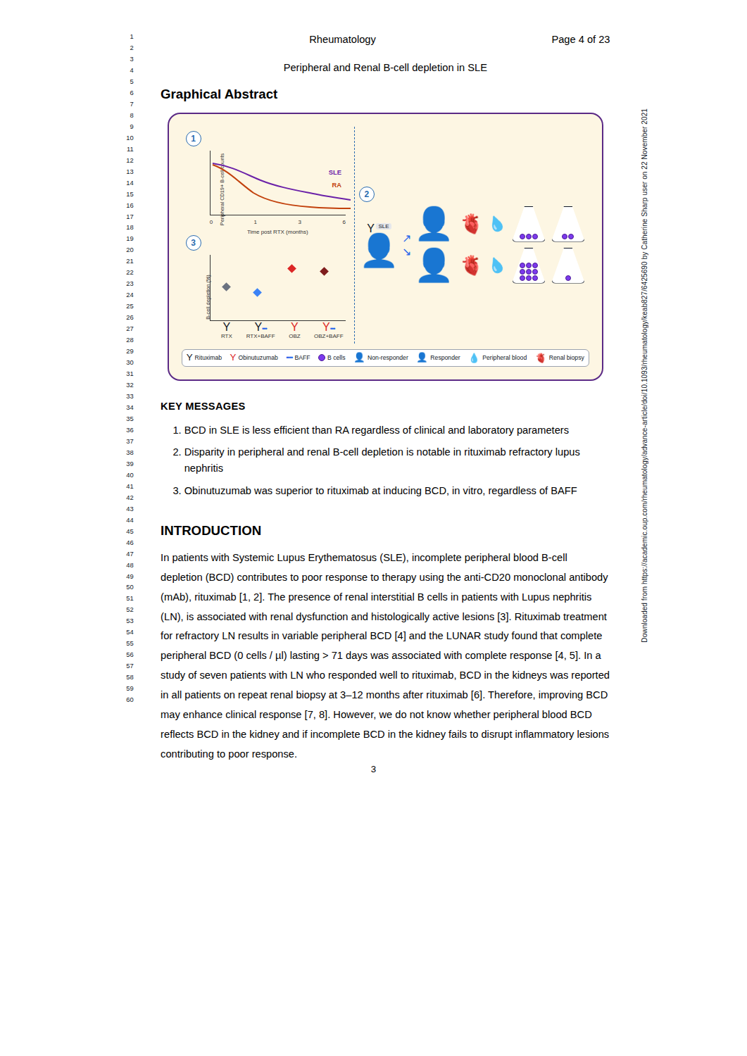1
2
3
4
5
6
7
8
9
10
11
12
13
14
15
16
17
18
19
20
21
22
23
24
25
26
27
28
29
30
31
32
33
34
35
36
37
38
39
40
41
42
43
44
45
46
47
48
49
50
51
52
53
54
55
56
57
58
59
60
Downloaded from https://academic.oup.com/rheumatology/advance-article/doi/10.1093/rheumatology/keab827/6425690 by Catherine Sharp user on 22 November 2021
Rheumatology Page 4 of 23
Peripheral and Renal B-cell depletion in SLE
Graphical Abstract
1
Peripheral CD19+ B-cell counts
SLE
RA
0136
Time post RTX (months)
3
B-cell depletion (%)
Y
RTX
Y•••
RTX+BAFF
Y
OBZ
Y•••
OBZ+BAFF
2
Y SLE
👤
↗
↘
👤
🫀 💧
👤
🫀 💧
Y Rituximab Y Obinutuzumab •••• BAFF B cells 👤 Non-responder 👤 Responder 💧 Peripheral blood 🫀 Renal biopsy
KEY MESSAGES
BCD in SLE is less efficient than RA regardless of clinical and laboratory parameters
Disparity in peripheral and renal B-cell depletion is notable in rituximab refractory lupus nephritis
Obinutuzumab was superior to rituximab at inducing BCD, in vitro, regardless of BAFF
INTRODUCTION
In patients with Systemic Lupus Erythematosus (SLE), incomplete peripheral blood B-cell depletion (BCD) contributes to poor response to therapy using the anti-CD20 monoclonal antibody (mAb), rituximab [1, 2]. The presence of renal interstitial B cells in patients with Lupus nephritis (LN), is associated with renal dysfunction and histologically active lesions [3]. Rituximab treatment for refractory LN results in variable peripheral BCD [4] and the LUNAR study found that complete peripheral BCD (0 cells / µl) lasting > 71 days was associated with complete response [4, 5]. In a study of seven patients with LN who responded well to rituximab, BCD in the kidneys was reported in all patients on repeat renal biopsy at 3–12 months after rituximab [6]. Therefore, improving BCD may enhance clinical response [7, 8]. However, we do not know whether peripheral blood BCD reflects BCD in the kidney and if incomplete BCD in the kidney fails to disrupt inflammatory lesions contributing to poor response.
3